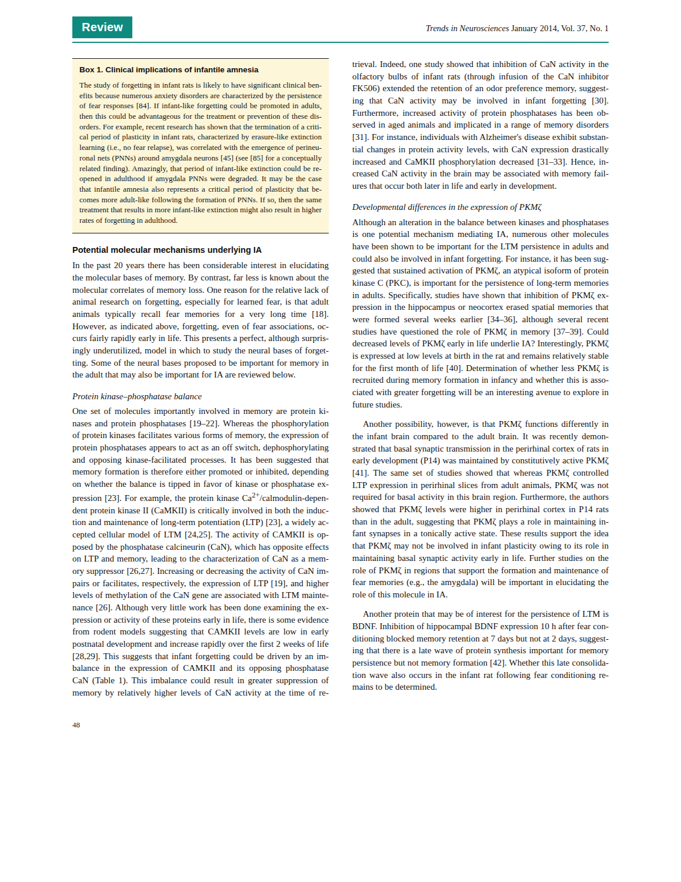Review
Trends in Neurosciences January 2014, Vol. 37, No. 1
Box 1. Clinical implications of infantile amnesia
The study of forgetting in infant rats is likely to have significant clinical benefits because numerous anxiety disorders are characterized by the persistence of fear responses [84]. If infant-like forgetting could be promoted in adults, then this could be advantageous for the treatment or prevention of these disorders. For example, recent research has shown that the termination of a critical period of plasticity in infant rats, characterized by erasure-like extinction learning (i.e., no fear relapse), was correlated with the emergence of perineuronal nets (PNNs) around amygdala neurons [45] (see [85] for a conceptually related finding). Amazingly, that period of infant-like extinction could be reopened in adulthood if amygdala PNNs were degraded. It may be the case that infantile amnesia also represents a critical period of plasticity that becomes more adult-like following the formation of PNNs. If so, then the same treatment that results in more infant-like extinction might also result in higher rates of forgetting in adulthood.
Potential molecular mechanisms underlying IA
In the past 20 years there has been considerable interest in elucidating the molecular bases of memory. By contrast, far less is known about the molecular correlates of memory loss. One reason for the relative lack of animal research on forgetting, especially for learned fear, is that adult animals typically recall fear memories for a very long time [18]. However, as indicated above, forgetting, even of fear associations, occurs fairly rapidly early in life. This presents a perfect, although surprisingly underutilized, model in which to study the neural bases of forgetting. Some of the neural bases proposed to be important for memory in the adult that may also be important for IA are reviewed below.
Protein kinase–phosphatase balance
One set of molecules importantly involved in memory are protein kinases and protein phosphatases [19–22]. Whereas the phosphorylation of protein kinases facilitates various forms of memory, the expression of protein phosphatases appears to act as an off switch, dephosphorylating and opposing kinase-facilitated processes. It has been suggested that memory formation is therefore either promoted or inhibited, depending on whether the balance is tipped in favor of kinase or phosphatase expression [23]. For example, the protein kinase Ca2+/calmodulin-dependent protein kinase II (CaMKII) is critically involved in both the induction and maintenance of long-term potentiation (LTP) [23], a widely accepted cellular model of LTM [24,25]. The activity of CAMKII is opposed by the phosphatase calcineurin (CaN), which has opposite effects on LTP and memory, leading to the characterization of CaN as a memory suppressor [26,27]. Increasing or decreasing the activity of CaN impairs or facilitates, respectively, the expression of LTP [19], and higher levels of methylation of the CaN gene are associated with LTM maintenance [26]. Although very little work has been done examining the expression or activity of these proteins early in life, there is some evidence from rodent models suggesting that CAMKII levels are low in early postnatal development and increase rapidly over the first 2 weeks of life [28,29]. This suggests that infant forgetting could be driven by an imbalance in the expression of CAMKII and its opposing phosphatase CaN (Table 1). This imbalance could result in greater suppression of memory by relatively higher levels of CaN activity at the time of retrieval. Indeed, one study showed that inhibition of CaN activity in the olfactory bulbs of infant rats (through infusion of the CaN inhibitor FK506) extended the retention of an odor preference memory, suggesting that CaN activity may be involved in infant forgetting [30]. Furthermore, increased activity of protein phosphatases has been observed in aged animals and implicated in a range of memory disorders [31]. For instance, individuals with Alzheimer's disease exhibit substantial changes in protein activity levels, with CaN expression drastically increased and CaMKII phosphorylation decreased [31–33]. Hence, increased CaN activity in the brain may be associated with memory failures that occur both later in life and early in development.
Developmental differences in the expression of PKMζ
Although an alteration in the balance between kinases and phosphatases is one potential mechanism mediating IA, numerous other molecules have been shown to be important for the LTM persistence in adults and could also be involved in infant forgetting. For instance, it has been suggested that sustained activation of PKMζ, an atypical isoform of protein kinase C (PKC), is important for the persistence of long-term memories in adults. Specifically, studies have shown that inhibition of PKMζ expression in the hippocampus or neocortex erased spatial memories that were formed several weeks earlier [34–36], although several recent studies have questioned the role of PKMζ in memory [37–39]. Could decreased levels of PKMζ early in life underlie IA? Interestingly, PKMζ is expressed at low levels at birth in the rat and remains relatively stable for the first month of life [40]. Determination of whether less PKMζ is recruited during memory formation in infancy and whether this is associated with greater forgetting will be an interesting avenue to explore in future studies.
Another possibility, however, is that PKMζ functions differently in the infant brain compared to the adult brain. It was recently demonstrated that basal synaptic transmission in the perirhinal cortex of rats in early development (P14) was maintained by constitutively active PKMζ [41]. The same set of studies showed that whereas PKMζ controlled LTP expression in perirhinal slices from adult animals, PKMζ was not required for basal activity in this brain region. Furthermore, the authors showed that PKMζ levels were higher in perirhinal cortex in P14 rats than in the adult, suggesting that PKMζ plays a role in maintaining infant synapses in a tonically active state. These results support the idea that PKMζ may not be involved in infant plasticity owing to its role in maintaining basal synaptic activity early in life. Further studies on the role of PKMζ in regions that support the formation and maintenance of fear memories (e.g., the amygdala) will be important in elucidating the role of this molecule in IA.
Another protein that may be of interest for the persistence of LTM is BDNF. Inhibition of hippocampal BDNF expression 10 h after fear conditioning blocked memory retention at 7 days but not at 2 days, suggesting that there is a late wave of protein synthesis important for memory persistence but not memory formation [42]. Whether this late consolidation wave also occurs in the infant rat following fear conditioning remains to be determined.
48